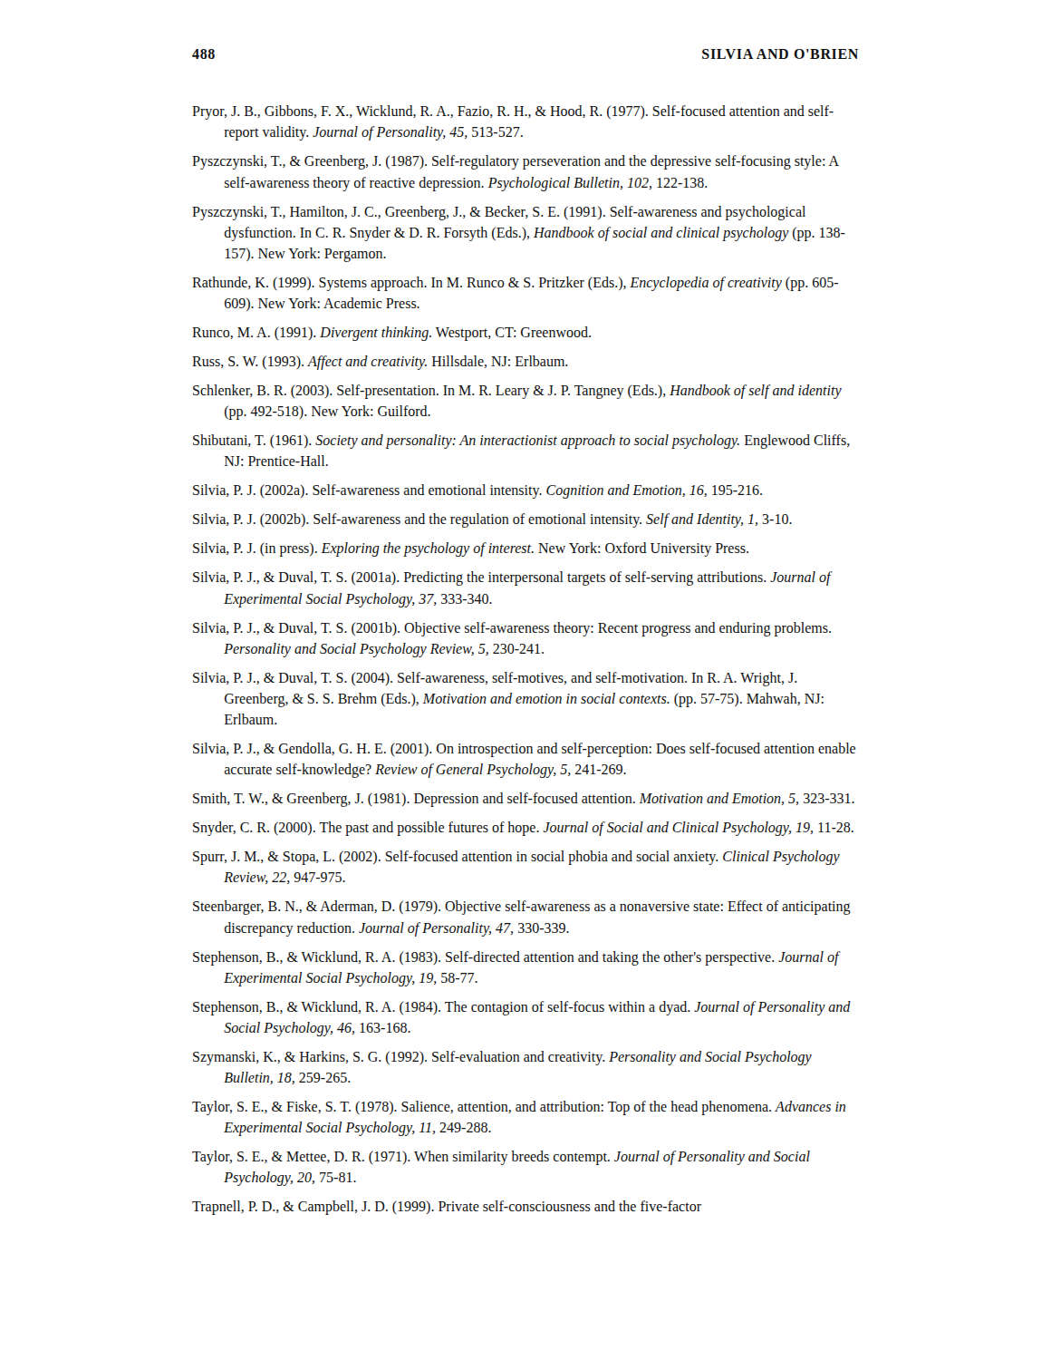488 SILVIA AND O'BRIEN
Pryor, J. B., Gibbons, F. X., Wicklund, R. A., Fazio, R. H., & Hood, R. (1977). Self-focused attention and self-report validity. Journal of Personality, 45, 513-527.
Pyszczynski, T., & Greenberg, J. (1987). Self-regulatory perseveration and the depressive self-focusing style: A self-awareness theory of reactive depression. Psychological Bulletin, 102, 122-138.
Pyszczynski, T., Hamilton, J. C., Greenberg, J., & Becker, S. E. (1991). Self-awareness and psychological dysfunction. In C. R. Snyder & D. R. Forsyth (Eds.), Handbook of social and clinical psychology (pp. 138-157). New York: Pergamon.
Rathunde, K. (1999). Systems approach. In M. Runco & S. Pritzker (Eds.), Encyclopedia of creativity (pp. 605-609). New York: Academic Press.
Runco, M. A. (1991). Divergent thinking. Westport, CT: Greenwood.
Russ, S. W. (1993). Affect and creativity. Hillsdale, NJ: Erlbaum.
Schlenker, B. R. (2003). Self-presentation. In M. R. Leary & J. P. Tangney (Eds.), Handbook of self and identity (pp. 492-518). New York: Guilford.
Shibutani, T. (1961). Society and personality: An interactionist approach to social psychology. Englewood Cliffs, NJ: Prentice-Hall.
Silvia, P. J. (2002a). Self-awareness and emotional intensity. Cognition and Emotion, 16, 195-216.
Silvia, P. J. (2002b). Self-awareness and the regulation of emotional intensity. Self and Identity, 1, 3-10.
Silvia, P. J. (in press). Exploring the psychology of interest. New York: Oxford University Press.
Silvia, P. J., & Duval, T. S. (2001a). Predicting the interpersonal targets of self-serving attributions. Journal of Experimental Social Psychology, 37, 333-340.
Silvia, P. J., & Duval, T. S. (2001b). Objective self-awareness theory: Recent progress and enduring problems. Personality and Social Psychology Review, 5, 230-241.
Silvia, P. J., & Duval, T. S. (2004). Self-awareness, self-motives, and self-motivation. In R. A. Wright, J. Greenberg, & S. S. Brehm (Eds.), Motivation and emotion in social contexts. (pp. 57-75). Mahwah, NJ: Erlbaum.
Silvia, P. J., & Gendolla, G. H. E. (2001). On introspection and self-perception: Does self-focused attention enable accurate self-knowledge? Review of General Psychology, 5, 241-269.
Smith, T. W., & Greenberg, J. (1981). Depression and self-focused attention. Motivation and Emotion, 5, 323-331.
Snyder, C. R. (2000). The past and possible futures of hope. Journal of Social and Clinical Psychology, 19, 11-28.
Spurr, J. M., & Stopa, L. (2002). Self-focused attention in social phobia and social anxiety. Clinical Psychology Review, 22, 947-975.
Steenbarger, B. N., & Aderman, D. (1979). Objective self-awareness as a nonaversive state: Effect of anticipating discrepancy reduction. Journal of Personality, 47, 330-339.
Stephenson, B., & Wicklund, R. A. (1983). Self-directed attention and taking the other's perspective. Journal of Experimental Social Psychology, 19, 58-77.
Stephenson, B., & Wicklund, R. A. (1984). The contagion of self-focus within a dyad. Journal of Personality and Social Psychology, 46, 163-168.
Szymanski, K., & Harkins, S. G. (1992). Self-evaluation and creativity. Personality and Social Psychology Bulletin, 18, 259-265.
Taylor, S. E., & Fiske, S. T. (1978). Salience, attention, and attribution: Top of the head phenomena. Advances in Experimental Social Psychology, 11, 249-288.
Taylor, S. E., & Mettee, D. R. (1971). When similarity breeds contempt. Journal of Personality and Social Psychology, 20, 75-81.
Trapnell, P. D., & Campbell, J. D. (1999). Private self-consciousness and the five-factor